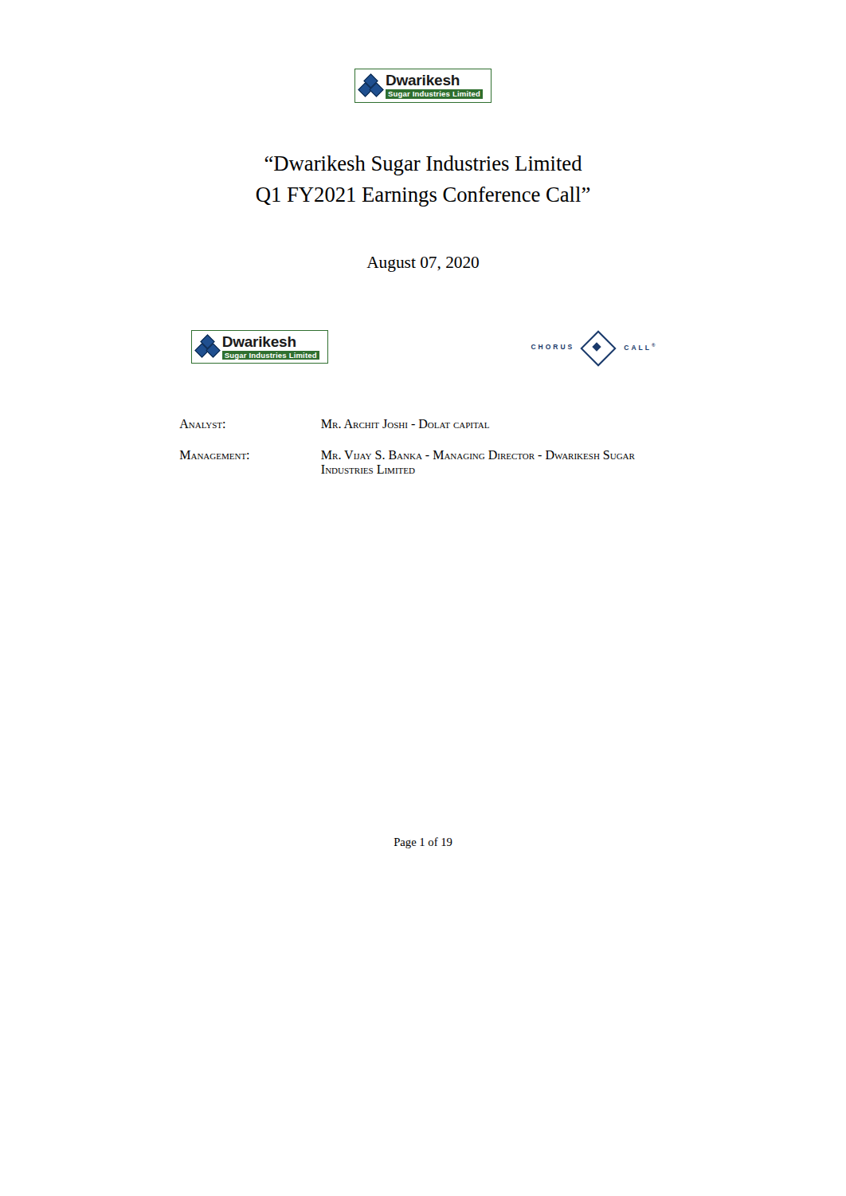Dwarikesh
Sugar Industries Limited
“Dwarikesh Sugar Industries Limited
Q1 FY2021 Earnings Conference Call”
August 07, 2020
Dwarikesh
Sugar Industries Limited
CHORUS CALL®
| Analyst: | Mr. Archit Joshi - Dolat capital |
| Management: | Mr. Vijay S. Banka - Managing Director - Dwarikesh Sugar Industries Limited |
Page 1 of 19